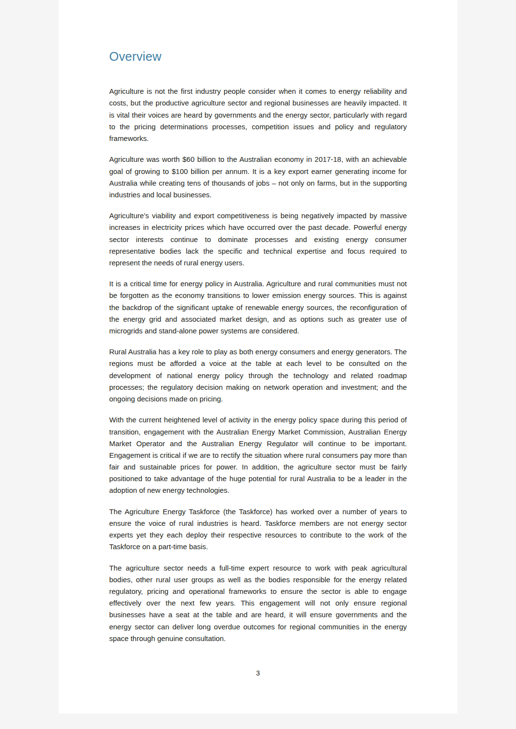Overview
Agriculture is not the first industry people consider when it comes to energy reliability and costs, but the productive agriculture sector and regional businesses are heavily impacted. It is vital their voices are heard by governments and the energy sector, particularly with regard to the pricing determinations processes, competition issues and policy and regulatory frameworks.
Agriculture was worth $60 billion to the Australian economy in 2017-18, with an achievable goal of growing to $100 billion per annum. It is a key export earner generating income for Australia while creating tens of thousands of jobs – not only on farms, but in the supporting industries and local businesses.
Agriculture’s viability and export competitiveness is being negatively impacted by massive increases in electricity prices which have occurred over the past decade. Powerful energy sector interests continue to dominate processes and existing energy consumer representative bodies lack the specific and technical expertise and focus required to represent the needs of rural energy users.
It is a critical time for energy policy in Australia. Agriculture and rural communities must not be forgotten as the economy transitions to lower emission energy sources. This is against the backdrop of the significant uptake of renewable energy sources, the reconfiguration of the energy grid and associated market design, and as options such as greater use of microgrids and stand-alone power systems are considered.
Rural Australia has a key role to play as both energy consumers and energy generators. The regions must be afforded a voice at the table at each level to be consulted on the development of national energy policy through the technology and related roadmap processes; the regulatory decision making on network operation and investment; and the ongoing decisions made on pricing.
With the current heightened level of activity in the energy policy space during this period of transition, engagement with the Australian Energy Market Commission, Australian Energy Market Operator and the Australian Energy Regulator will continue to be important. Engagement is critical if we are to rectify the situation where rural consumers pay more than fair and sustainable prices for power. In addition, the agriculture sector must be fairly positioned to take advantage of the huge potential for rural Australia to be a leader in the adoption of new energy technologies.
The Agriculture Energy Taskforce (the Taskforce) has worked over a number of years to ensure the voice of rural industries is heard. Taskforce members are not energy sector experts yet they each deploy their respective resources to contribute to the work of the Taskforce on a part-time basis.
The agriculture sector needs a full-time expert resource to work with peak agricultural bodies, other rural user groups as well as the bodies responsible for the energy related regulatory, pricing and operational frameworks to ensure the sector is able to engage effectively over the next few years. This engagement will not only ensure regional businesses have a seat at the table and are heard, it will ensure governments and the energy sector can deliver long overdue outcomes for regional communities in the energy space through genuine consultation.
3